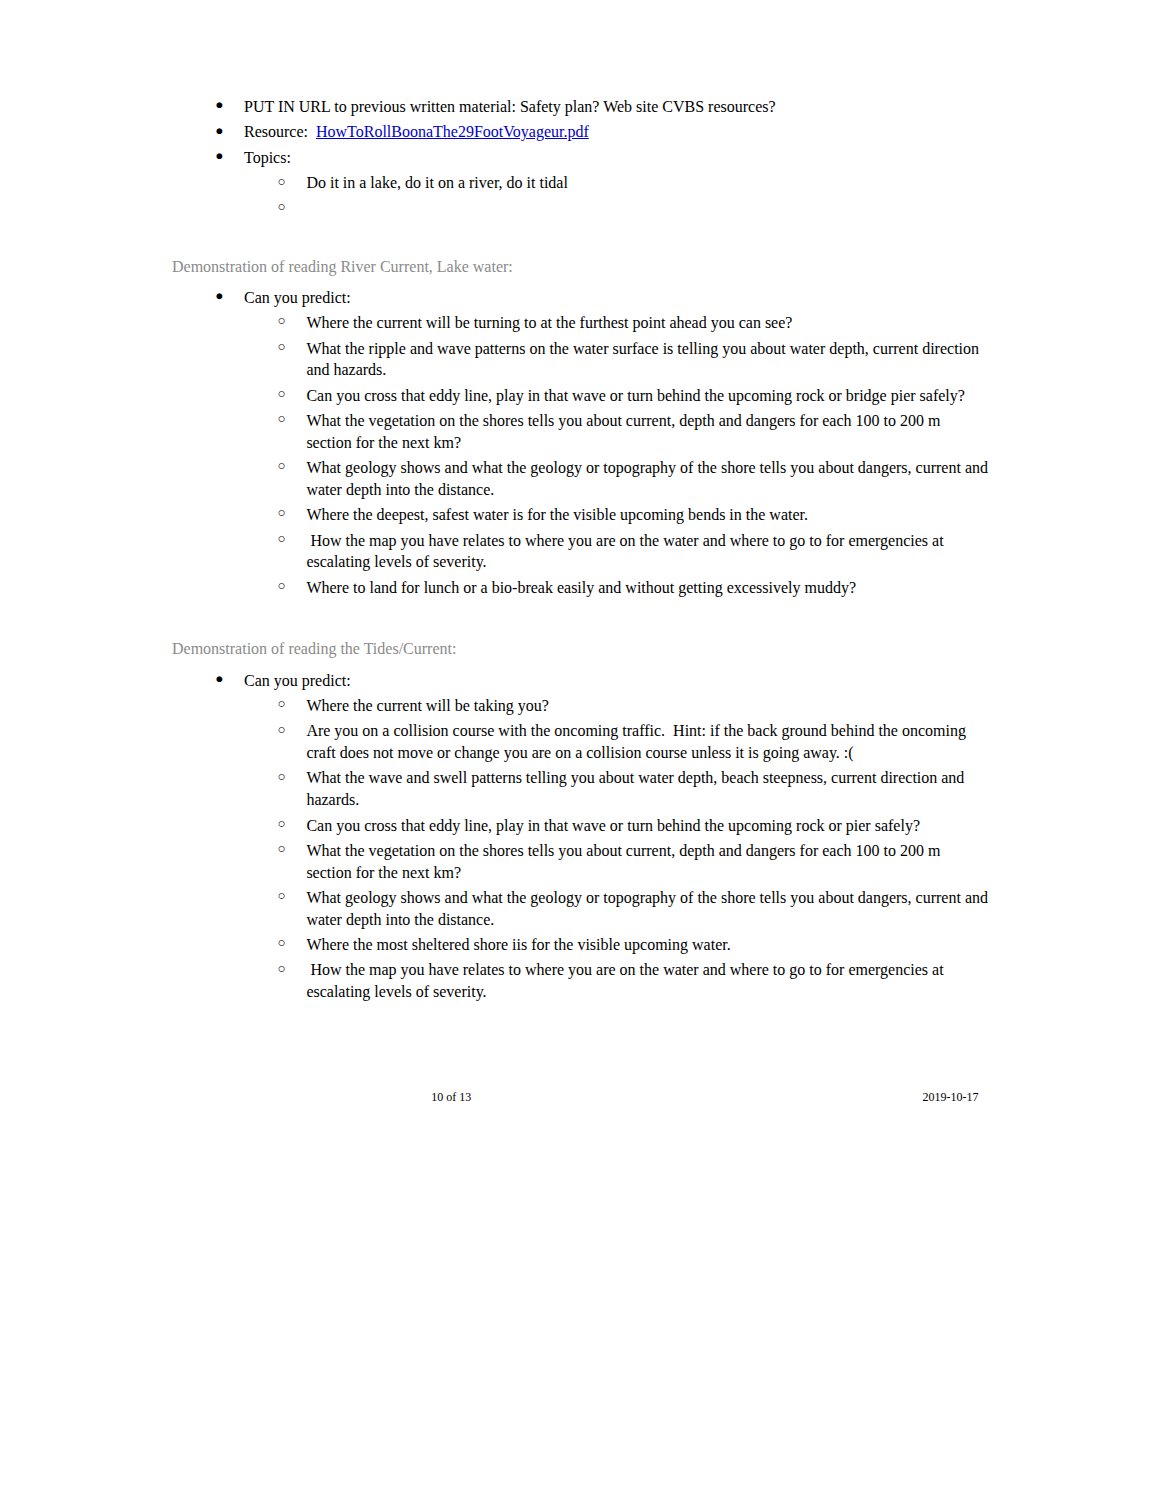PUT IN URL to previous written material: Safety plan? Web site CVBS resources?
Resource: HowToRollBoonaThe29FootVoyageur.pdf
Topics:
Do it in a lake, do it on a river, do it tidal
Demonstration of reading River Current, Lake water:
Can you predict:
Where the current will be turning to at the furthest point ahead you can see?
What the ripple and wave patterns on the water surface is telling you about water depth, current direction and hazards.
Can you cross that eddy line, play in that wave or turn behind the upcoming rock or bridge pier safely?
What the vegetation on the shores tells you about current, depth and dangers for each 100 to 200 m section for the next km?
What geology shows and what the geology or topography of the shore tells you about dangers, current and water depth into the distance.
Where the deepest, safest water is for the visible upcoming bends in the water.
How the map you have relates to where you are on the water and where to go to for emergencies at escalating levels of severity.
Where to land for lunch or a bio-break easily and without getting excessively muddy?
Demonstration of reading the Tides/Current:
Can you predict:
Where the current will be taking you?
Are you on a collision course with the oncoming traffic. Hint: if the back ground behind the oncoming craft does not move or change you are on a collision course unless it is going away. :(
What the wave and swell patterns telling you about water depth, beach steepness, current direction and hazards.
Can you cross that eddy line, play in that wave or turn behind the upcoming rock or pier safely?
What the vegetation on the shores tells you about current, depth and dangers for each 100 to 200 m section for the next km?
What geology shows and what the geology or topography of the shore tells you about dangers, current and water depth into the distance.
Where the most sheltered shore iis for the visible upcoming water.
How the map you have relates to where you are on the water and where to go to for emergencies at escalating levels of severity.
10 of 13 2019-10-17